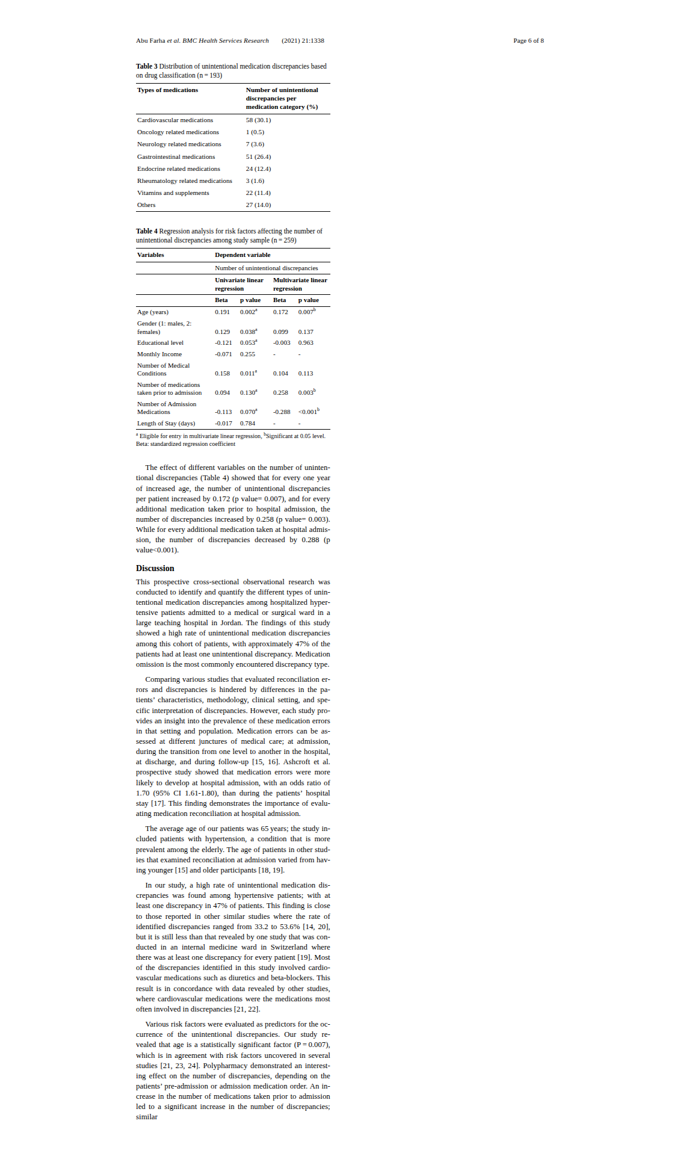Abu Farha et al. BMC Health Services Research(2021) 21:1338
Page 6 of 8
Table 3 Distribution of unintentional medication discrepancies based on drug classification (n = 193)
| Types of medications | Number of unintentional discrepancies per medication category (%) |
| --- | --- |
| Cardiovascular medications | 58 (30.1) |
| Oncology related medications | 1 (0.5) |
| Neurology related medications | 7 (3.6) |
| Gastrointestinal medications | 51 (26.4) |
| Endocrine related medications | 24 (12.4) |
| Rheumatology related medications | 3 (1.6) |
| Vitamins and supplements | 22 (11.4) |
| Others | 27 (14.0) |
Table 4 Regression analysis for risk factors affecting the number of unintentional discrepancies among study sample (n = 259)
| Variables | Dependent variable |
| --- | --- |
| | Number of unintentional discrepancies |
| | Univariate linear regression | Multivariate linear regression |
| | Beta | p value | Beta | p value |
| Age (years) | 0.191 | 0.002 a | 0.172 | 0.007 b |
| Gender (1: males, 2: females) | 0.129 | 0.038 a | 0.099 | 0.137 |
| Educational level | -0.121 | 0.053 a | -0.003 | 0.963 |
| Monthly Income | -0.071 | 0.255 | - | - |
| Number of Medical Conditions | 0.158 | 0.011 a | 0.104 | 0.113 |
| Number of medications taken prior to admission | 0.094 | 0.130 a | 0.258 | 0.003 b |
| Number of Admission Medications | -0.113 | 0.070 a | -0.288 | <0.001 b |
| Length of Stay (days) | -0.017 | 0.784 | - | - |
a Eligible for entry in multivariate linear regression, bSignificant at 0.05 level. Beta: standardized regression coefficient
The effect of different variables on the number of unintentional discrepancies (Table 4) showed that for every one year of increased age, the number of unintentional discrepancies per patient increased by 0.172 (p value= 0.007), and for every additional medication taken prior to hospital admission, the number of discrepancies increased by 0.258 (p value= 0.003). While for every additional medication taken at hospital admission, the number of discrepancies decreased by 0.288 (p value<0.001).
Discussion
This prospective cross-sectional observational research was conducted to identify and quantify the different types of unintentional medication discrepancies among hospitalized hypertensive patients admitted to a medical or surgical ward in a large teaching hospital in Jordan. The findings of this study showed a high rate of unintentional medication discrepancies among this cohort of patients, with approximately 47% of the patients had at least one unintentional discrepancy. Medication omission is the most commonly encountered discrepancy type.
Comparing various studies that evaluated reconciliation errors and discrepancies is hindered by differences in the patients’ characteristics, methodology, clinical setting, and specific interpretation of discrepancies. However, each study provides an insight into the prevalence of these medication errors in that setting and population. Medication errors can be assessed at different junctures of medical care; at admission, during the transition from one level to another in the hospital, at discharge, and during follow-up [15, 16]. Ashcroft et al. prospective study showed that medication errors were more likely to develop at hospital admission, with an odds ratio of 1.70 (95% CI 1.61-1.80), than during the patients’ hospital stay [17]. This finding demonstrates the importance of evaluating medication reconciliation at hospital admission.
The average age of our patients was 65 years; the study included patients with hypertension, a condition that is more prevalent among the elderly. The age of patients in other studies that examined reconciliation at admission varied from having younger [15] and older participants [18, 19].
In our study, a high rate of unintentional medication discrepancies was found among hypertensive patients; with at least one discrepancy in 47% of patients. This finding is close to those reported in other similar studies where the rate of identified discrepancies ranged from 33.2 to 53.6% [14, 20], but it is still less than that revealed by one study that was conducted in an internal medicine ward in Switzerland where there was at least one discrepancy for every patient [19]. Most of the discrepancies identified in this study involved cardiovascular medications such as diuretics and beta-blockers. This result is in concordance with data revealed by other studies, where cardiovascular medications were the medications most often involved in discrepancies [21, 22].
Various risk factors were evaluated as predictors for the occurrence of the unintentional discrepancies. Our study revealed that age is a statistically significant factor (P = 0.007), which is in agreement with risk factors uncovered in several studies [21, 23, 24]. Polypharmacy demonstrated an interesting effect on the number of discrepancies, depending on the patients’ pre-admission or admission medication order. An increase in the number of medications taken prior to admission led to a significant increase in the number of discrepancies; similar